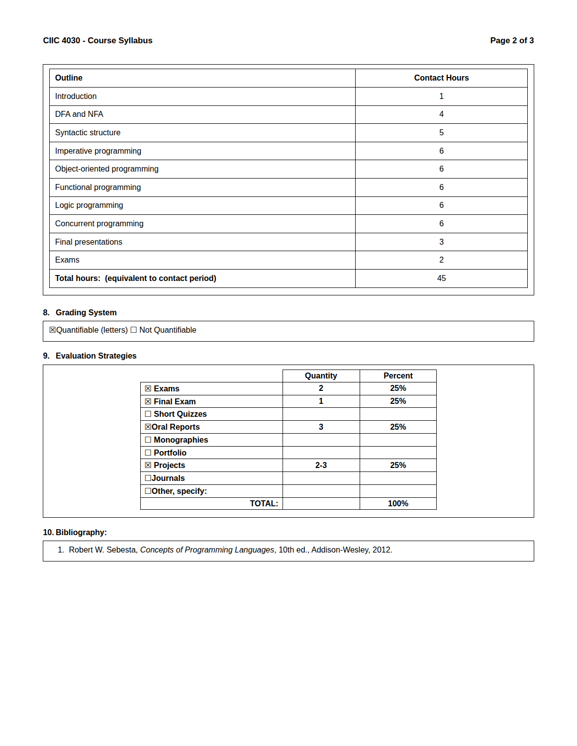CIIC 4030 - Course Syllabus Page 2 of 3
| Outline | Contact Hours |
| --- | --- |
| Introduction | 1 |
| DFA and NFA | 4 |
| Syntactic structure | 5 |
| Imperative programming | 6 |
| Object-oriented programming | 6 |
| Functional programming | 6 |
| Logic programming | 6 |
| Concurrent programming | 6 |
| Final presentations | 3 |
| Exams | 2 |
| Total hours: (equivalent to contact period) | 45 |
8. Grading System
☒Quantifiable (letters) ☐ Not Quantifiable
9. Evaluation Strategies
| | Quantity | Percent |
| ☒ Exams | 2 | 25% |
| ☒ Final Exam | 1 | 25% |
| ☐ Short Quizzes | | |
| ☒ Oral Reports | 3 | 25% |
| ☐ Monographies | | |
| ☐ Portfolio | | |
| ☒ Projects | 2-3 | 25% |
| ☐ Journals | | |
| ☐ Other, specify: | | |
| TOTAL: | | 100% |
10. Bibliography:
Robert W. Sebesta, Concepts of Programming Languages, 10th ed., Addison-Wesley, 2012.